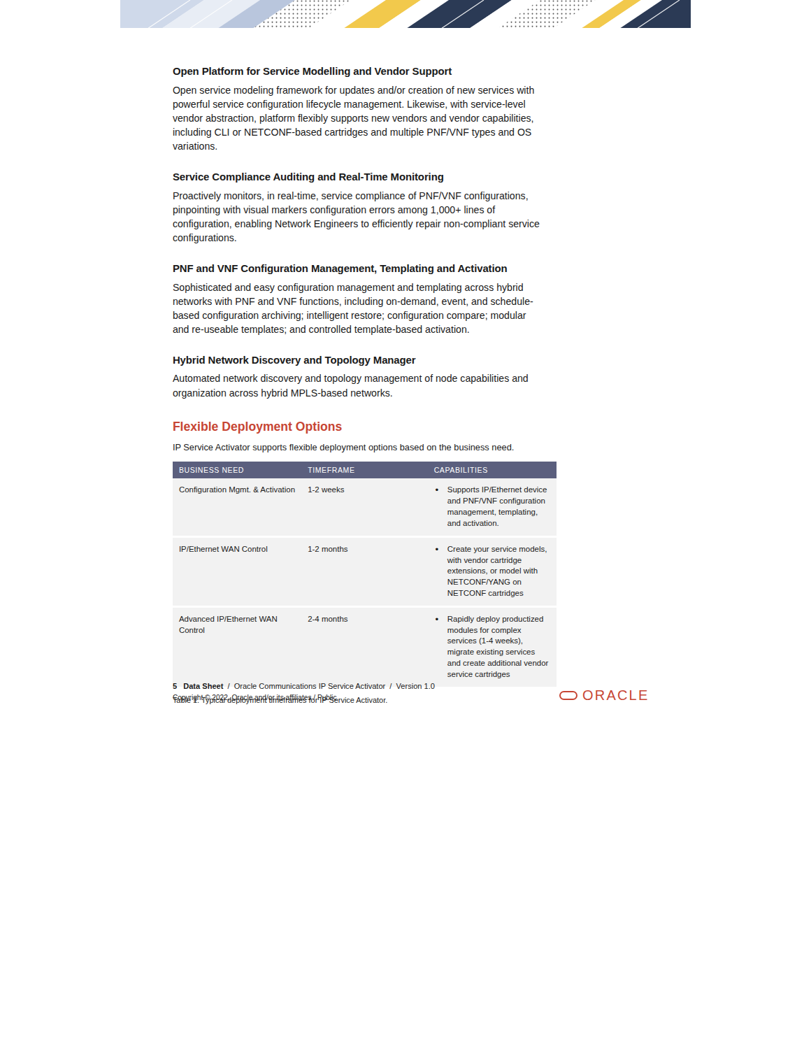Open Platform for Service Modelling and Vendor Support
Open service modeling framework for updates and/or creation of new services with powerful service configuration lifecycle management. Likewise, with service-level vendor abstraction, platform flexibly supports new vendors and vendor capabilities, including CLI or NETCONF-based cartridges and multiple PNF/VNF types and OS variations.
Service Compliance Auditing and Real-Time Monitoring
Proactively monitors, in real-time, service compliance of PNF/VNF configurations, pinpointing with visual markers configuration errors among 1,000+ lines of configuration, enabling Network Engineers to efficiently repair non-compliant service configurations.
PNF and VNF Configuration Management, Templating and Activation
Sophisticated and easy configuration management and templating across hybrid networks with PNF and VNF functions, including on-demand, event, and schedule-based configuration archiving; intelligent restore; configuration compare; modular and re-useable templates; and controlled template-based activation.
Hybrid Network Discovery and Topology Manager
Automated network discovery and topology management of node capabilities and organization across hybrid MPLS-based networks.
Flexible Deployment Options
IP Service Activator supports flexible deployment options based on the business need.
| BUSINESS NEED | TIMEFRAME | CAPABILITIES |
| --- | --- | --- |
| Configuration Mgmt. & Activation | 1-2 weeks | Supports IP/Ethernet device and PNF/VNF configuration management, templating, and activation. |
| IP/Ethernet WAN Control | 1-2 months | Create your service models, with vendor cartridge extensions, or model with NETCONF/YANG on NETCONF cartridges |
| Advanced IP/Ethernet WAN Control | 2-4 months | Rapidly deploy productized modules for complex services (1-4 weeks), migrate existing services and create additional vendor service cartridges |
Table 1. Typical deployment timeframes for IP Service Activator.
5 Data Sheet / Oracle Communications IP Service Activator / Version 1.0
Copyright © 2022, Oracle and/or its affiliates / Public
ORACLE